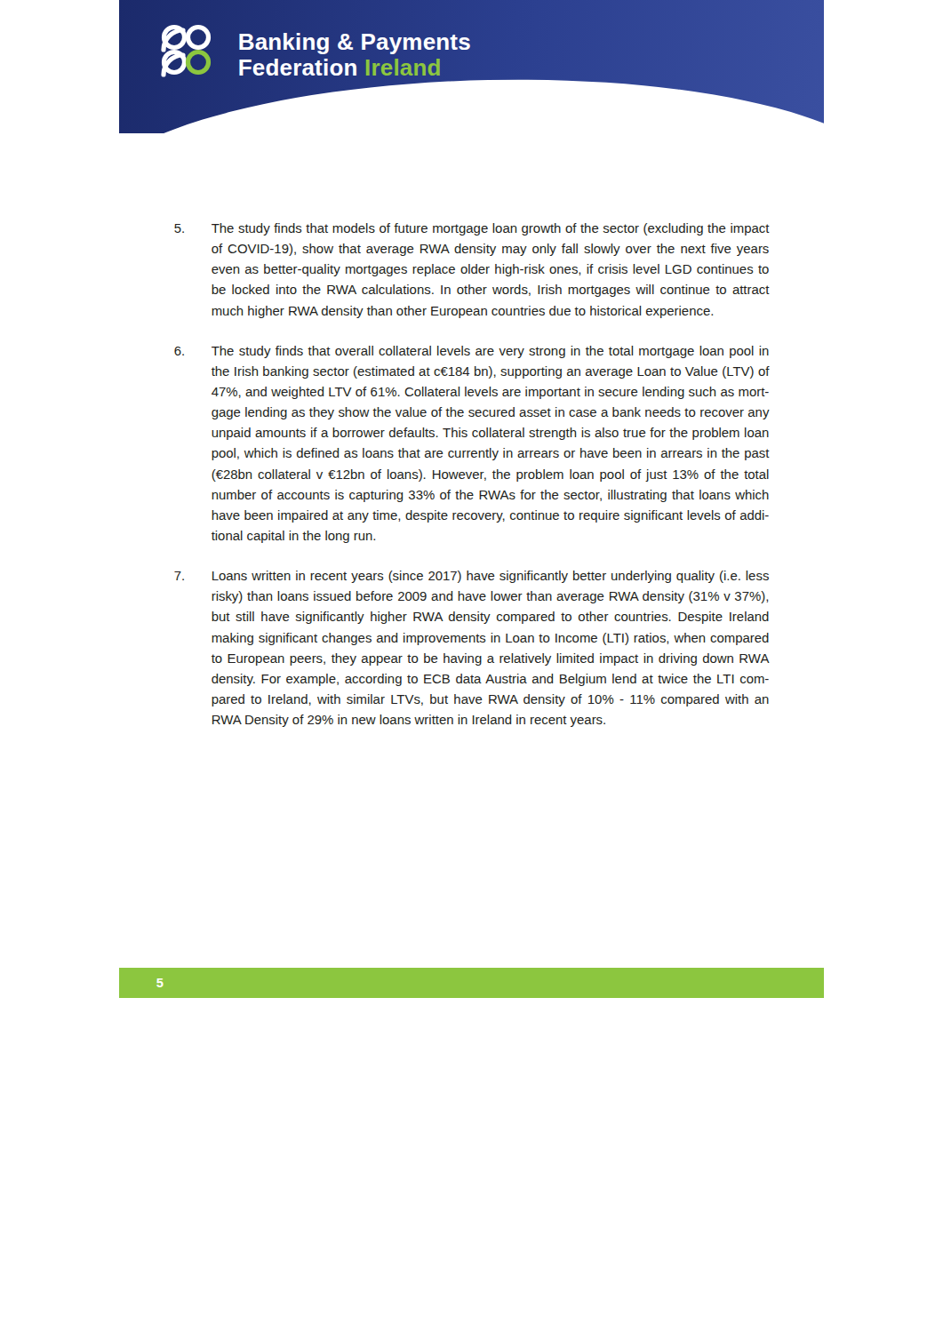Banking & Payments
Federation Ireland
5. The study finds that models of future mortgage loan growth of the sector (excluding the impact of COVID-19), show that average RWA density may only fall slowly over the next five years even as better-quality mortgages replace older high-risk ones, if crisis level LGD continues to be locked into the RWA calculations. In other words, Irish mortgages will continue to attract much higher RWA density than other European countries due to historical experience.
6. The study finds that overall collateral levels are very strong in the total mortgage loan pool in the Irish banking sector (estimated at c€184 bn), supporting an average Loan to Value (LTV) of 47%, and weighted LTV of 61%. Collateral levels are important in secure lending such as mortgage lending as they show the value of the secured asset in case a bank needs to recover any unpaid amounts if a borrower defaults. This collateral strength is also true for the problem loan pool, which is defined as loans that are currently in arrears or have been in arrears in the past (€28bn collateral v €12bn of loans). However, the problem loan pool of just 13% of the total number of accounts is capturing 33% of the RWAs for the sector, illustrating that loans which have been impaired at any time, despite recovery, continue to require significant levels of additional capital in the long run.
7. Loans written in recent years (since 2017) have significantly better underlying quality (i.e. less risky) than loans issued before 2009 and have lower than average RWA density (31% v 37%), but still have significantly higher RWA density compared to other countries. Despite Ireland making significant changes and improvements in Loan to Income (LTI) ratios, when compared to European peers, they appear to be having a relatively limited impact in driving down RWA density. For example, according to ECB data Austria and Belgium lend at twice the LTI compared to Ireland, with similar LTVs, but have RWA density of 10% - 11% compared with an RWA Density of 29% in new loans written in Ireland in recent years.
5